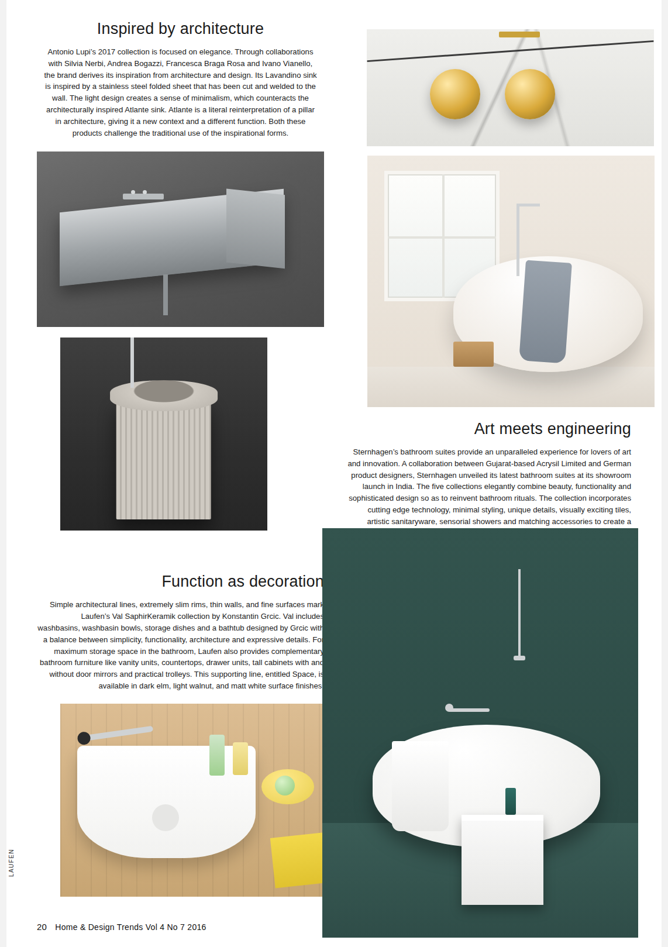Inspired by architecture
Antonio Lupi’s 2017 collection is focused on elegance. Through collaborations with Silvia Nerbi, Andrea Bogazzi, Francesca Braga Rosa and Ivano Vianello, the brand derives its inspiration from architecture and design. Its Lavandino sink is inspired by a stainless steel folded sheet that has been cut and welded to the wall. The light design creates a sense of minimalism, which counteracts the architecturally inspired Atlante sink. Atlante is a literal reinterpretation of a pillar in architecture, giving it a new context and a different function. Both these products challenge the traditional use of the inspirational forms.
Art meets engineering
Sternhagen’s bathroom suites provide an unparalleled experience for lovers of art and innovation. A collaboration between Gujarat-based Acrysil Limited and German product designers, Sternhagen unveiled its latest bathroom suites at its showroom launch in India. The five collections elegantly combine beauty, functionality and sophisticated design so as to reinvent bathroom rituals. The collection incorporates cutting edge technology, minimal styling, unique details, visually exciting tiles, artistic sanitaryware, sensorial showers and matching accessories to create a timelessly modern environment.
Function as decoration
Simple architectural lines, extremely slim rims, thin walls, and fine surfaces mark Laufen’s Val SaphirKeramik collection by Konstantin Grcic. Val includes washbasins, washbasin bowls, storage dishes and a bathtub designed by Grcic with a balance between simplicity, functionality, architecture and expressive details. For maximum storage space in the bathroom, Laufen also provides complementary bathroom furniture like vanity units, countertops, drawer units, tall cabinets with and without door mirrors and practical trolleys. This supporting line, entitled Space, is available in dark elm, light walnut, and matt white surface finishes.
LAUFEN
20 Home & Design Trends Vol 4 No 7 2016